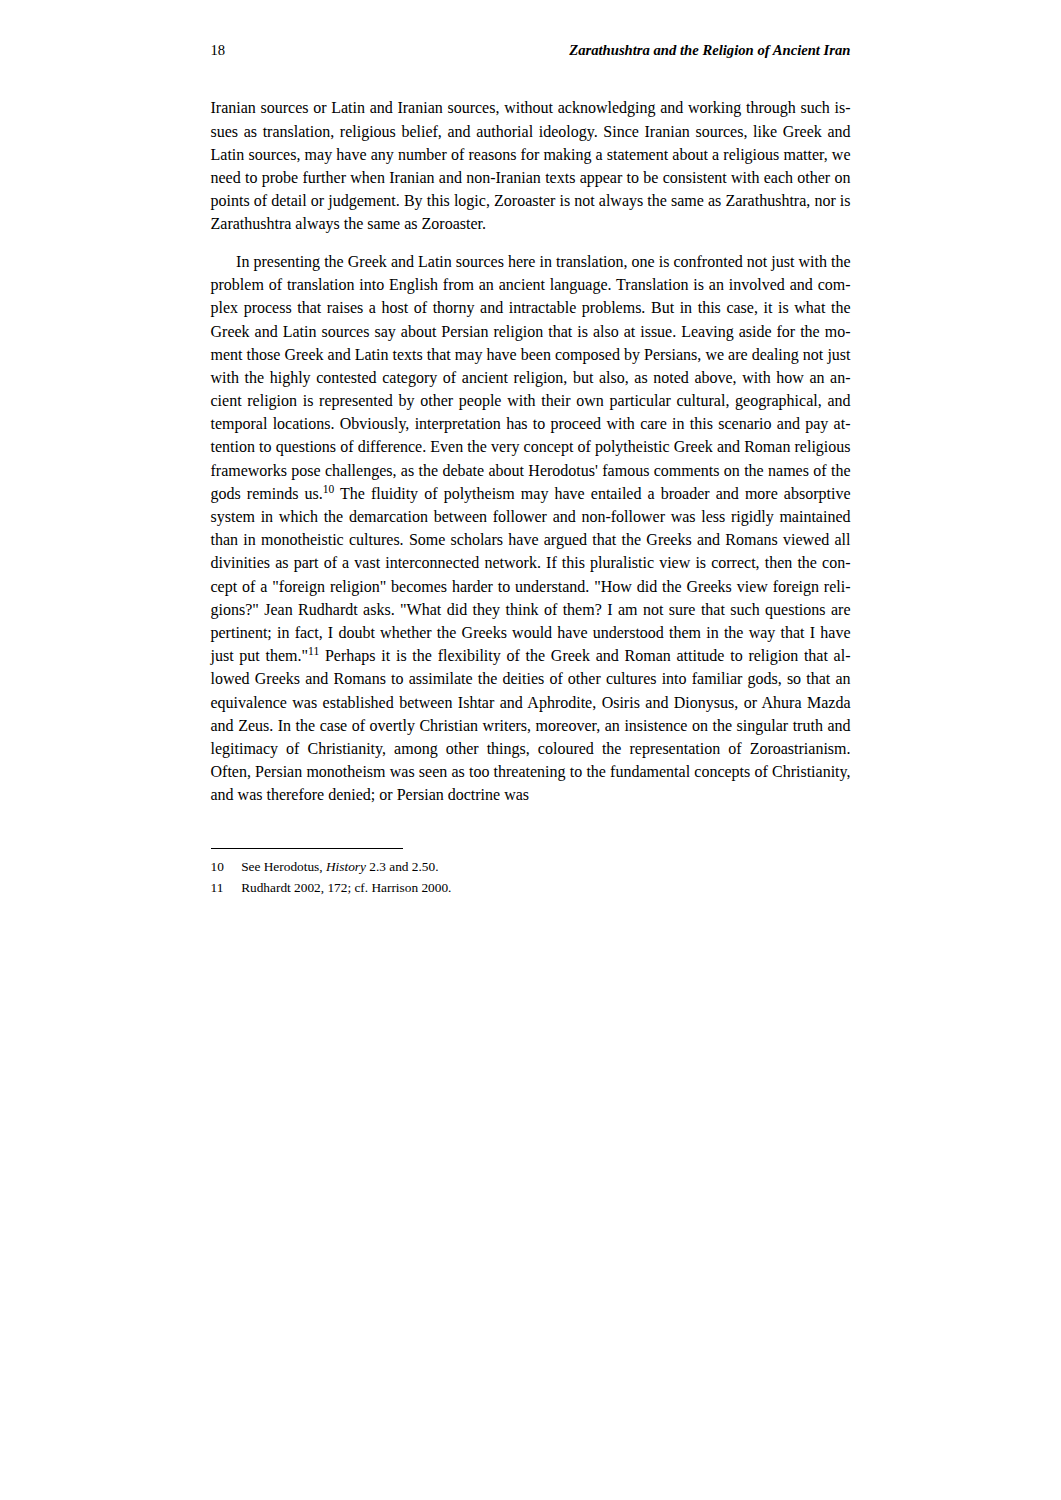18 Zarathushtra and the Religion of Ancient Iran
Iranian sources or Latin and Iranian sources, without acknowledging and working through such issues as translation, religious belief, and authorial ideology. Since Iranian sources, like Greek and Latin sources, may have any number of reasons for making a statement about a religious matter, we need to probe further when Iranian and non-Iranian texts appear to be consistent with each other on points of detail or judgement. By this logic, Zoroaster is not always the same as Zarathushtra, nor is Zarathushtra always the same as Zoroaster.
In presenting the Greek and Latin sources here in translation, one is confronted not just with the problem of translation into English from an ancient language. Translation is an involved and complex process that raises a host of thorny and intractable problems. But in this case, it is what the Greek and Latin sources say about Persian religion that is also at issue. Leaving aside for the moment those Greek and Latin texts that may have been composed by Persians, we are dealing not just with the highly contested category of ancient religion, but also, as noted above, with how an ancient religion is represented by other people with their own particular cultural, geographical, and temporal locations. Obviously, interpretation has to proceed with care in this scenario and pay attention to questions of difference. Even the very concept of polytheistic Greek and Roman religious frameworks pose challenges, as the debate about Herodotus' famous comments on the names of the gods reminds us.10 The fluidity of polytheism may have entailed a broader and more absorptive system in which the demarcation between follower and non-follower was less rigidly maintained than in monotheistic cultures. Some scholars have argued that the Greeks and Romans viewed all divinities as part of a vast interconnected network. If this pluralistic view is correct, then the concept of a "foreign religion" becomes harder to understand. "How did the Greeks view foreign religions?" Jean Rudhardt asks. "What did they think of them? I am not sure that such questions are pertinent; in fact, I doubt whether the Greeks would have understood them in the way that I have just put them."11 Perhaps it is the flexibility of the Greek and Roman attitude to religion that allowed Greeks and Romans to assimilate the deities of other cultures into familiar gods, so that an equivalence was established between Ishtar and Aphrodite, Osiris and Dionysus, or Ahura Mazda and Zeus. In the case of overtly Christian writers, moreover, an insistence on the singular truth and legitimacy of Christianity, among other things, coloured the representation of Zoroastrianism. Often, Persian monotheism was seen as too threatening to the fundamental concepts of Christianity, and was therefore denied; or Persian doctrine was
10 See Herodotus, History 2.3 and 2.50.
11 Rudhardt 2002, 172; cf. Harrison 2000.